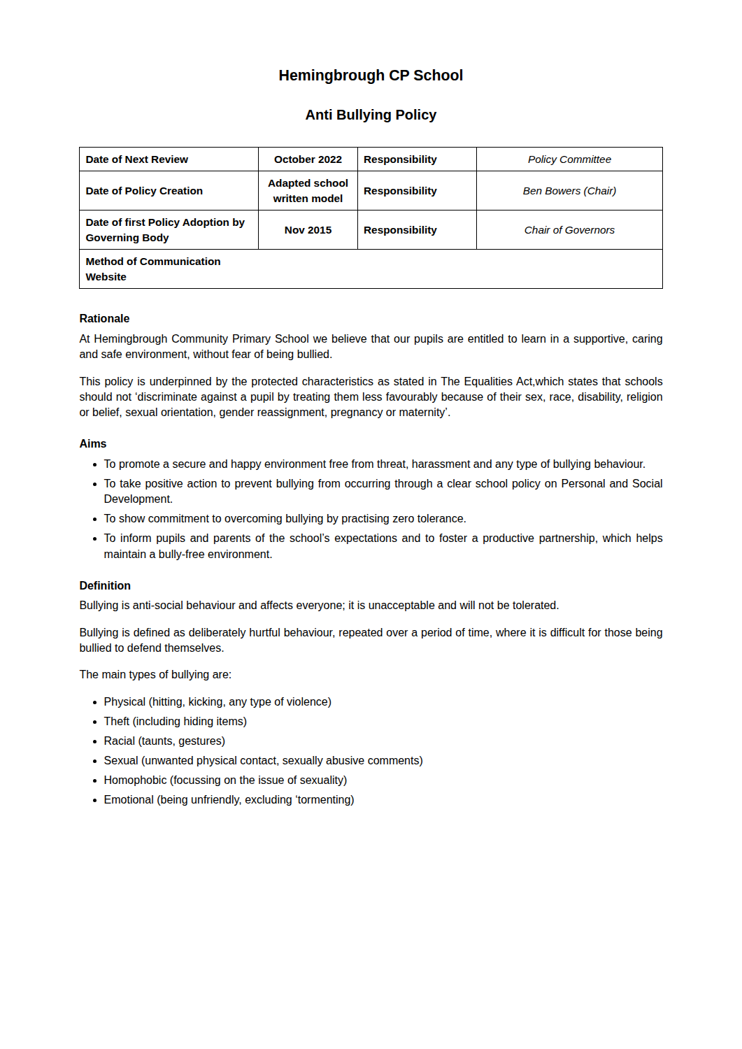Hemingbrough CP School
Anti Bullying Policy
| Date of Next Review | October 2022 | Responsibility | Policy Committee |
| Date of Policy Creation | Adapted school written model | Responsibility | Ben Bowers (Chair) |
| Date of first Policy Adoption by Governing Body | Nov 2015 | Responsibility | Chair of Governors |
| Method of Communication Website |
Rationale
At Hemingbrough Community Primary School we believe that our pupils are entitled to learn in a supportive, caring and safe environment, without fear of being bullied.
This policy is underpinned by the protected characteristics as stated in The Equalities Act,which states that schools should not ‘discriminate against a pupil by treating them less favourably because of their sex, race, disability, religion or belief, sexual orientation, gender reassignment, pregnancy or maternity’.
Aims
To promote a secure and happy environment free from threat, harassment and any type of bullying behaviour.
To take positive action to prevent bullying from occurring through a clear school policy on Personal and Social Development.
To show commitment to overcoming bullying by practising zero tolerance.
To inform pupils and parents of the school’s expectations and to foster a productive partnership, which helps maintain a bully-free environment.
Definition
Bullying is anti-social behaviour and affects everyone; it is unacceptable and will not be tolerated.
Bullying is defined as deliberately hurtful behaviour, repeated over a period of time, where it is difficult for those being bullied to defend themselves.
The main types of bullying are:
Physical (hitting, kicking, any type of violence)
Theft (including hiding items)
Racial (taunts, gestures)
Sexual (unwanted physical contact, sexually abusive comments)
Homophobic (focussing on the issue of sexuality)
Emotional (being unfriendly, excluding ‘tormenting)